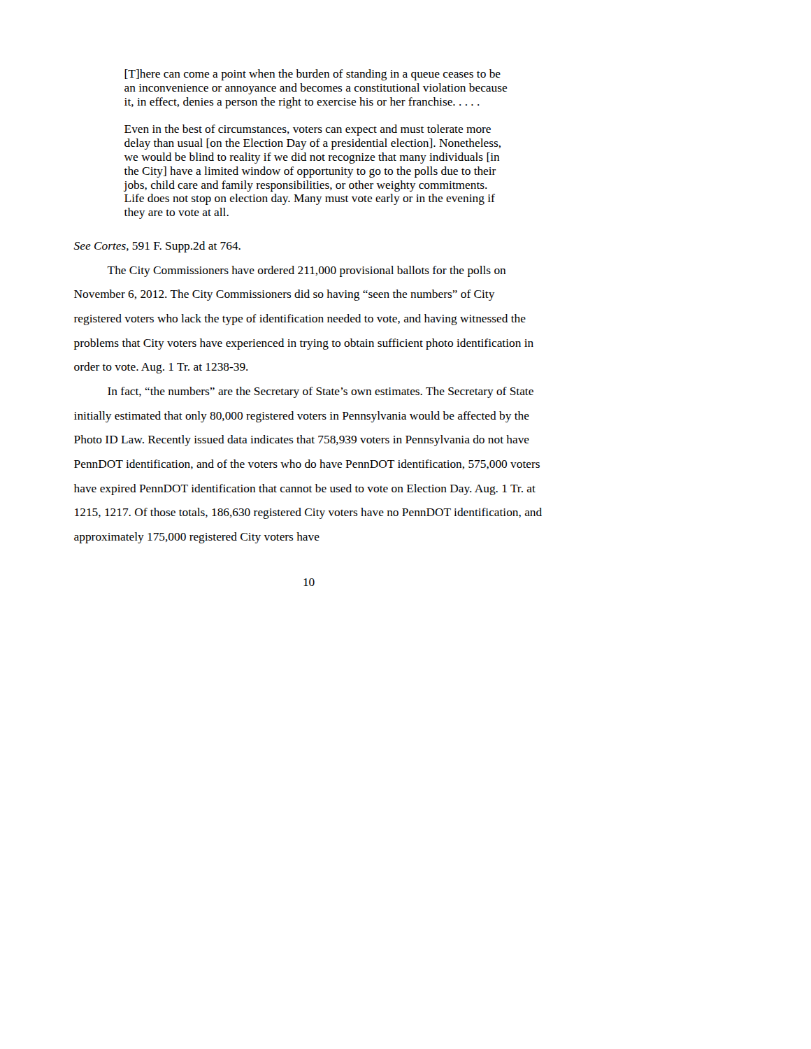[T]here can come a point when the burden of standing in a queue ceases to be an inconvenience or annoyance and becomes a constitutional violation because it, in effect, denies a person the right to exercise his or her franchise. . . . .
Even in the best of circumstances, voters can expect and must tolerate more delay than usual [on the Election Day of a presidential election]. Nonetheless, we would be blind to reality if we did not recognize that many individuals [in the City] have a limited window of opportunity to go to the polls due to their jobs, child care and family responsibilities, or other weighty commitments. Life does not stop on election day. Many must vote early or in the evening if they are to vote at all.
See Cortes, 591 F. Supp.2d at 764.
The City Commissioners have ordered 211,000 provisional ballots for the polls on November 6, 2012. The City Commissioners did so having “seen the numbers” of City registered voters who lack the type of identification needed to vote, and having witnessed the problems that City voters have experienced in trying to obtain sufficient photo identification in order to vote. Aug. 1 Tr. at 1238-39.
In fact, “the numbers” are the Secretary of State’s own estimates. The Secretary of State initially estimated that only 80,000 registered voters in Pennsylvania would be affected by the Photo ID Law. Recently issued data indicates that 758,939 voters in Pennsylvania do not have PennDOT identification, and of the voters who do have PennDOT identification, 575,000 voters have expired PennDOT identification that cannot be used to vote on Election Day. Aug. 1 Tr. at 1215, 1217. Of those totals, 186,630 registered City voters have no PennDOT identification, and approximately 175,000 registered City voters have
10